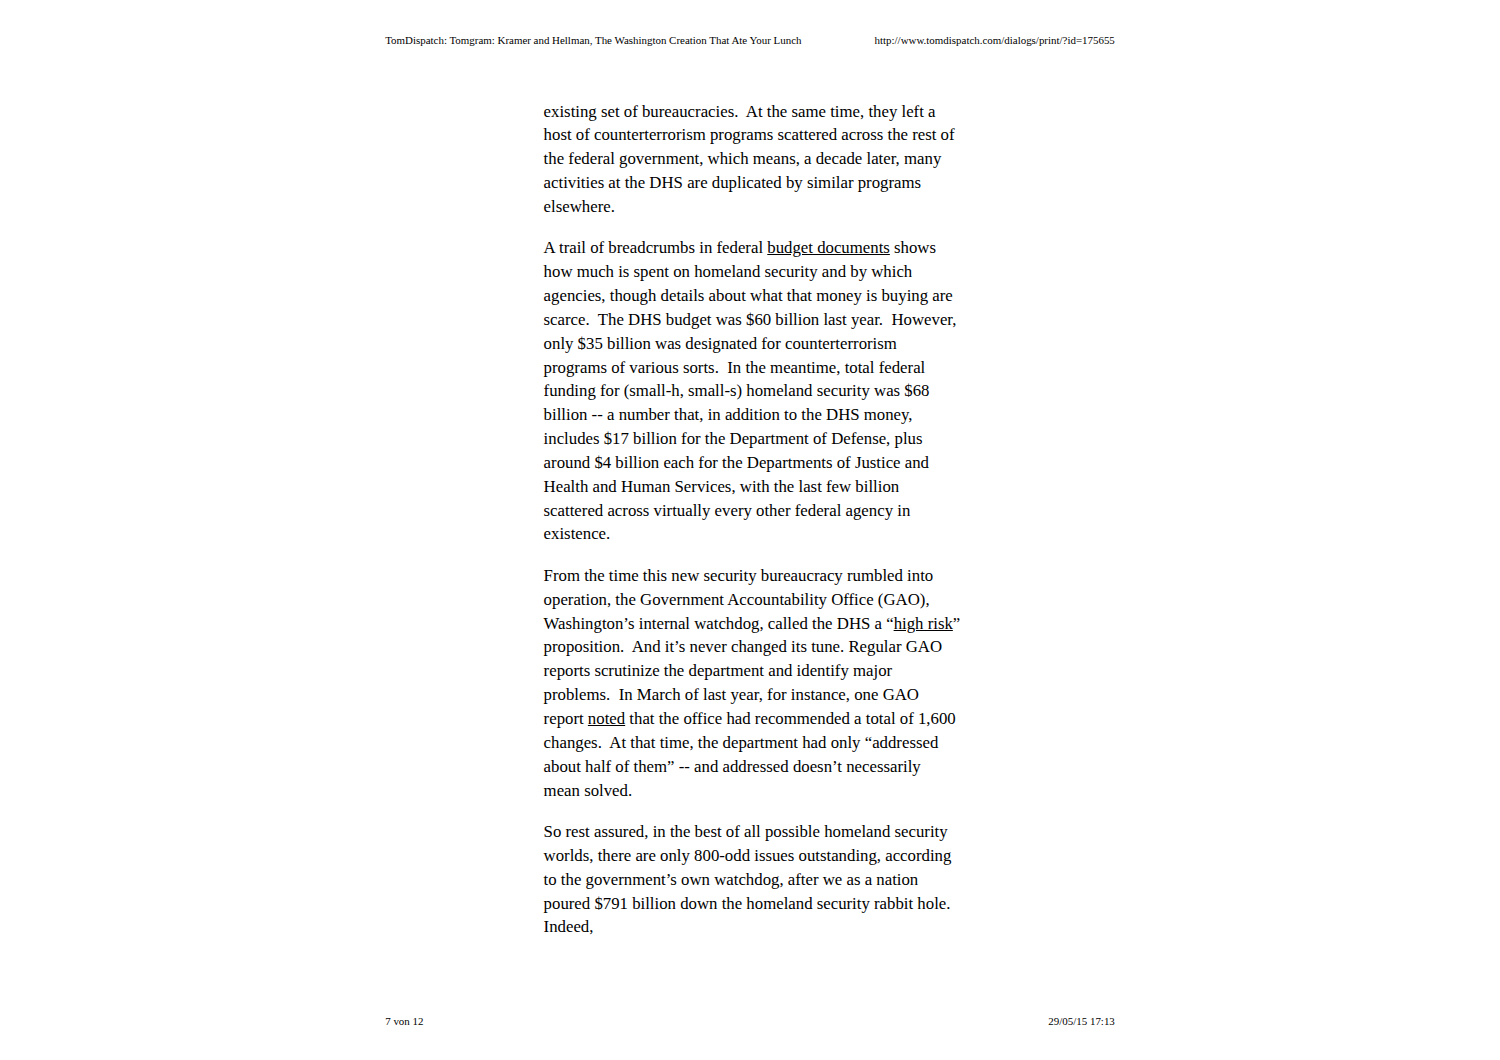TomDispatch: Tomgram: Kramer and Hellman, The Washington Creation That Ate Your Lunch
http://www.tomdispatch.com/dialogs/print/?id=175655
existing set of bureaucracies. At the same time, they left a host of counterterrorism programs scattered across the rest of the federal government, which means, a decade later, many activities at the DHS are duplicated by similar programs elsewhere.
A trail of breadcrumbs in federal budget documents shows how much is spent on homeland security and by which agencies, though details about what that money is buying are scarce. The DHS budget was $60 billion last year. However, only $35 billion was designated for counterterrorism programs of various sorts. In the meantime, total federal funding for (small-h, small-s) homeland security was $68 billion -- a number that, in addition to the DHS money, includes $17 billion for the Department of Defense, plus around $4 billion each for the Departments of Justice and Health and Human Services, with the last few billion scattered across virtually every other federal agency in existence.
From the time this new security bureaucracy rumbled into operation, the Government Accountability Office (GAO), Washington’s internal watchdog, called the DHS a “high risk” proposition. And it’s never changed its tune. Regular GAO reports scrutinize the department and identify major problems. In March of last year, for instance, one GAO report noted that the office had recommended a total of 1,600 changes. At that time, the department had only “addressed about half of them” -- and addressed doesn’t necessarily mean solved.
So rest assured, in the best of all possible homeland security worlds, there are only 800-odd issues outstanding, according to the government’s own watchdog, after we as a nation poured $791 billion down the homeland security rabbit hole. Indeed,
7 von 12
29/05/15 17:13